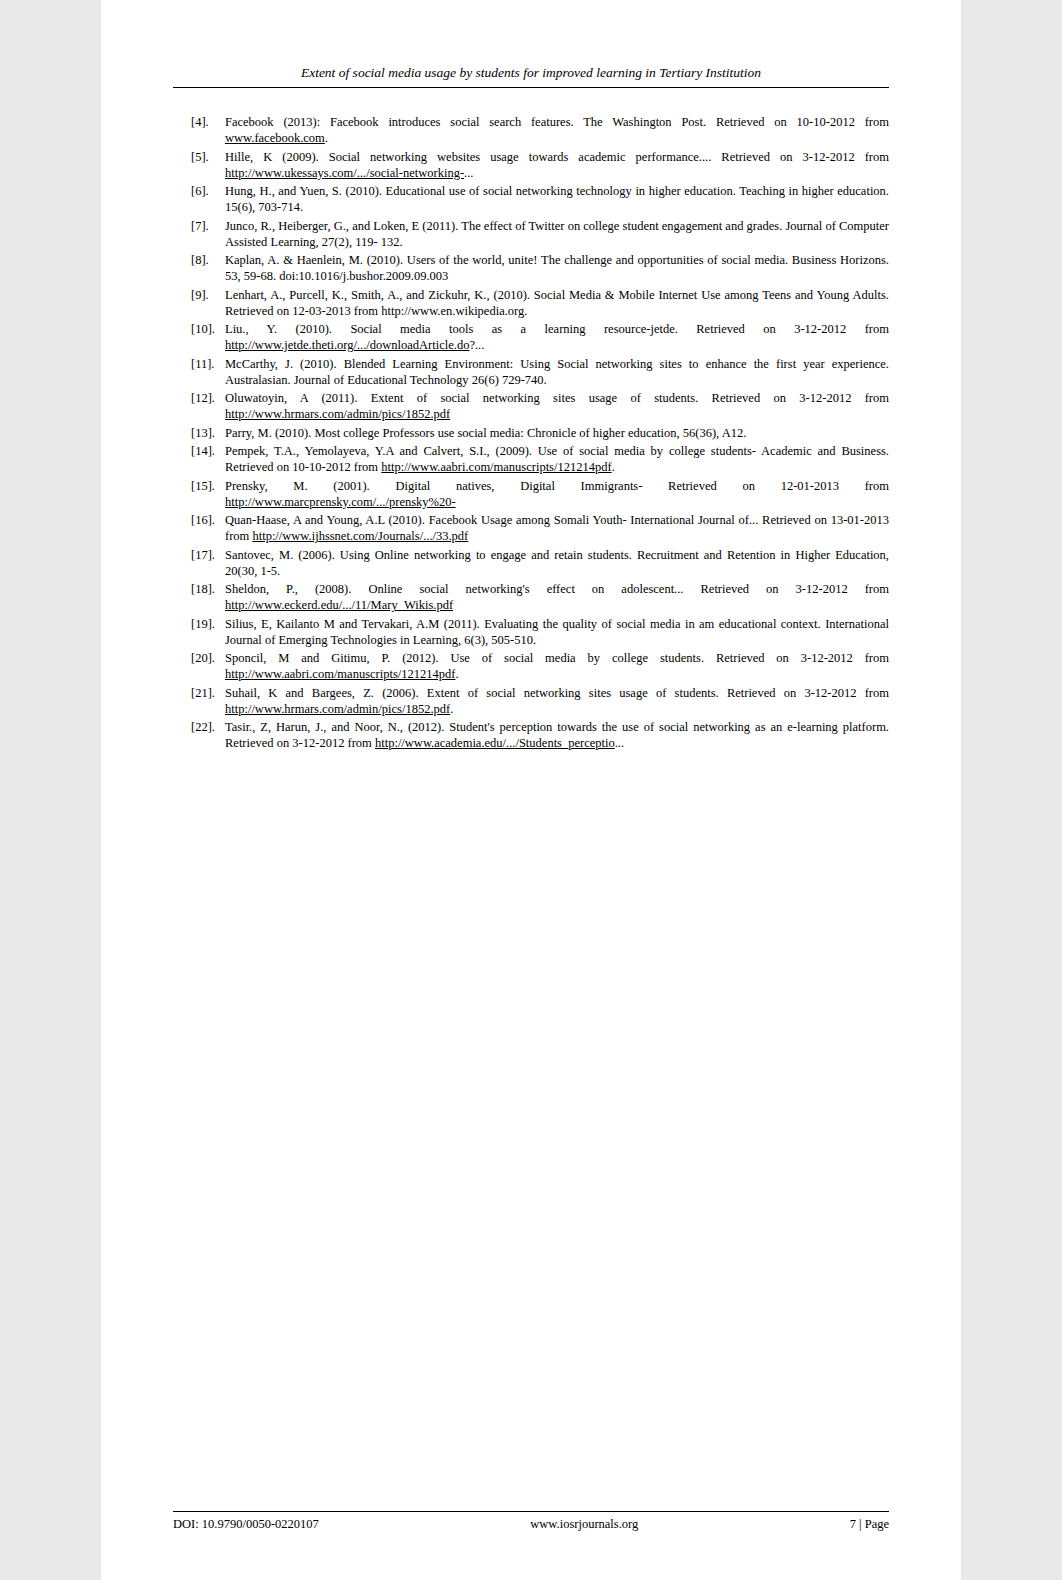Extent of social media usage by students for improved learning in Tertiary Institution
[4]. Facebook (2013): Facebook introduces social search features. The Washington Post. Retrieved on 10-10-2012 from www.facebook.com.
[5]. Hille, K (2009). Social networking websites usage towards academic performance.... Retrieved on 3-12-2012 from http://www.ukessays.com/.../social-networking-...
[6]. Hung, H., and Yuen, S. (2010). Educational use of social networking technology in higher education. Teaching in higher education. 15(6), 703-714.
[7]. Junco, R., Heiberger, G., and Loken, E (2011). The effect of Twitter on college student engagement and grades. Journal of Computer Assisted Learning, 27(2), 119- 132.
[8]. Kaplan, A. & Haenlein, M. (2010). Users of the world, unite! The challenge and opportunities of social media. Business Horizons. 53, 59-68. doi:10.1016/j.bushor.2009.09.003
[9]. Lenhart, A., Purcell, K., Smith, A., and Zickuhr, K., (2010). Social Media & Mobile Internet Use among Teens and Young Adults. Retrieved on 12-03-2013 from http://www.en.wikipedia.org.
[10]. Liu., Y. (2010). Social media tools as a learning resource-jetde. Retrieved on 3-12-2012 from http://www.jetde.theti.org/.../downloadArticle.do?...
[11]. McCarthy, J. (2010). Blended Learning Environment: Using Social networking sites to enhance the first year experience. Australasian. Journal of Educational Technology 26(6) 729-740.
[12]. Oluwatoyin, A (2011). Extent of social networking sites usage of students. Retrieved on 3-12-2012 from http://www.hrmars.com/admin/pics/1852.pdf
[13]. Parry, M. (2010). Most college Professors use social media: Chronicle of higher education, 56(36), A12.
[14]. Pempek, T.A., Yemolayeva, Y.A and Calvert, S.I., (2009). Use of social media by college students- Academic and Business. Retrieved on 10-10-2012 from http://www.aabri.com/manuscripts/121214pdf.
[15]. Prensky, M. (2001). Digital natives, Digital Immigrants- Retrieved on 12-01-2013 from http://www.marcprensky.com/.../prensky%20-
[16]. Quan-Haase, A and Young, A.L (2010). Facebook Usage among Somali Youth- International Journal of... Retrieved on 13-01-2013 from http://www.ijhssnet.com/Journals/.../33.pdf
[17]. Santovec, M. (2006). Using Online networking to engage and retain students. Recruitment and Retention in Higher Education, 20(30, 1-5.
[18]. Sheldon, P., (2008). Online social networking's effect on adolescent... Retrieved on 3-12-2012 from http://www.eckerd.edu/.../11/Mary_Wikis.pdf
[19]. Silius, E, Kailanto M and Tervakari, A.M (2011). Evaluating the quality of social media in am educational context. International Journal of Emerging Technologies in Learning, 6(3), 505-510.
[20]. Sponcil, M and Gitimu, P. (2012). Use of social media by college students. Retrieved on 3-12-2012 from http://www.aabri.com/manuscripts/121214pdf.
[21]. Suhail, K and Bargees, Z. (2006). Extent of social networking sites usage of students. Retrieved on 3-12-2012 from http://www.hrmars.com/admin/pics/1852.pdf.
[22]. Tasir., Z, Harun, J., and Noor, N., (2012). Student's perception towards the use of social networking as an e-learning platform. Retrieved on 3-12-2012 from http://www.academia.edu/.../Students_perceptio...
DOI: 10.9790/0050-0220107 www.iosrjournals.org 7 | Page